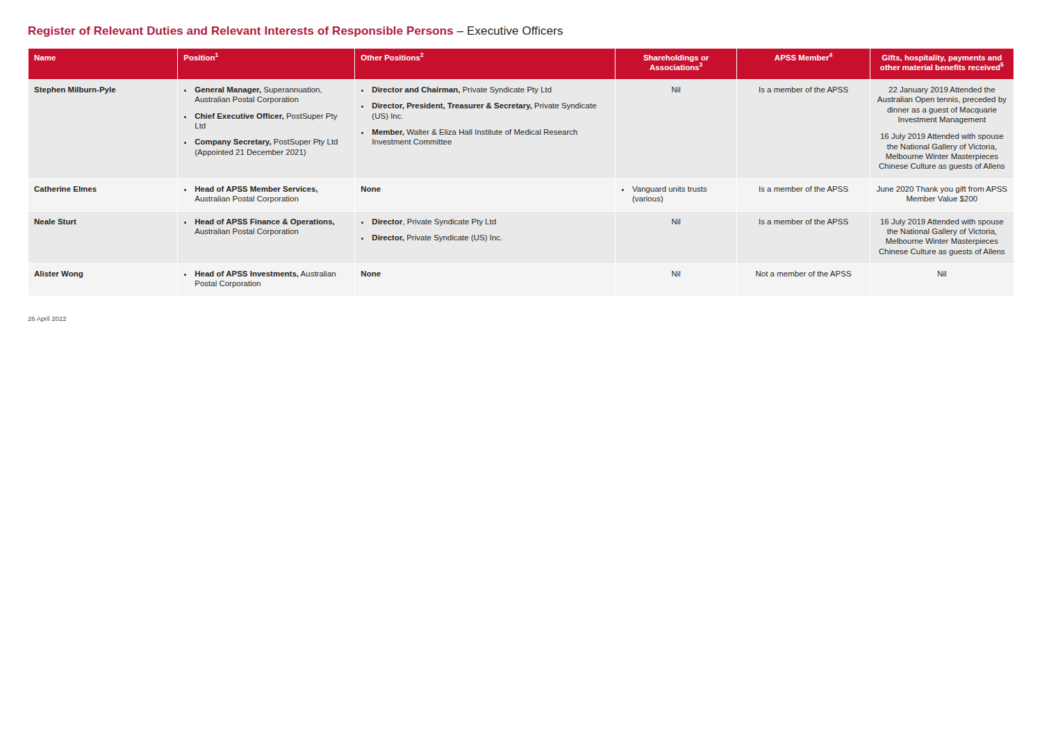Register of Relevant Duties and Relevant Interests of Responsible Persons – Executive Officers
| Name | Position 1 | Other Positions 2 | Shareholdings or Associations 3 | APSS Member 4 | Gifts, hospitality, payments and other material benefits received 5 |
| --- | --- | --- | --- | --- | --- |
| Stephen Milburn-Pyle | General Manager, Superannuation, Australian Postal Corporation Chief Executive Officer, PostSuper Pty Ltd Company Secretary, PostSuper Pty Ltd (Appointed 21 December 2021) | Director and Chairman, Private Syndicate Pty Ltd Director, President, Treasurer & Secretary, Private Syndicate (US) Inc. Member, Walter & Eliza Hall Institute of Medical Research Investment Committee | Nil | Is a member of the APSS | 22 January 2019 Attended the Australian Open tennis, preceded by dinner as a guest of Macquarie Investment Management 16 July 2019 Attended with spouse the National Gallery of Victoria, Melbourne Winter Masterpieces Chinese Culture as guests of Allens |
| Catherine Elmes | Head of APSS Member Services, Australian Postal Corporation | None | Vanguard units trusts (various) | Is a member of the APSS | June 2020 Thank you gift from APSS Member Value $200 |
| Neale Sturt | Head of APSS Finance & Operations, Australian Postal Corporation | Director , Private Syndicate Pty Ltd Director, Private Syndicate (US) Inc. | Nil | Is a member of the APSS | 16 July 2019 Attended with spouse the National Gallery of Victoria, Melbourne Winter Masterpieces Chinese Culture as guests of Allens |
| Alister Wong | Head of APSS Investments, Australian Postal Corporation | None | Nil | Not a member of the APSS | Nil |
26 April 2022